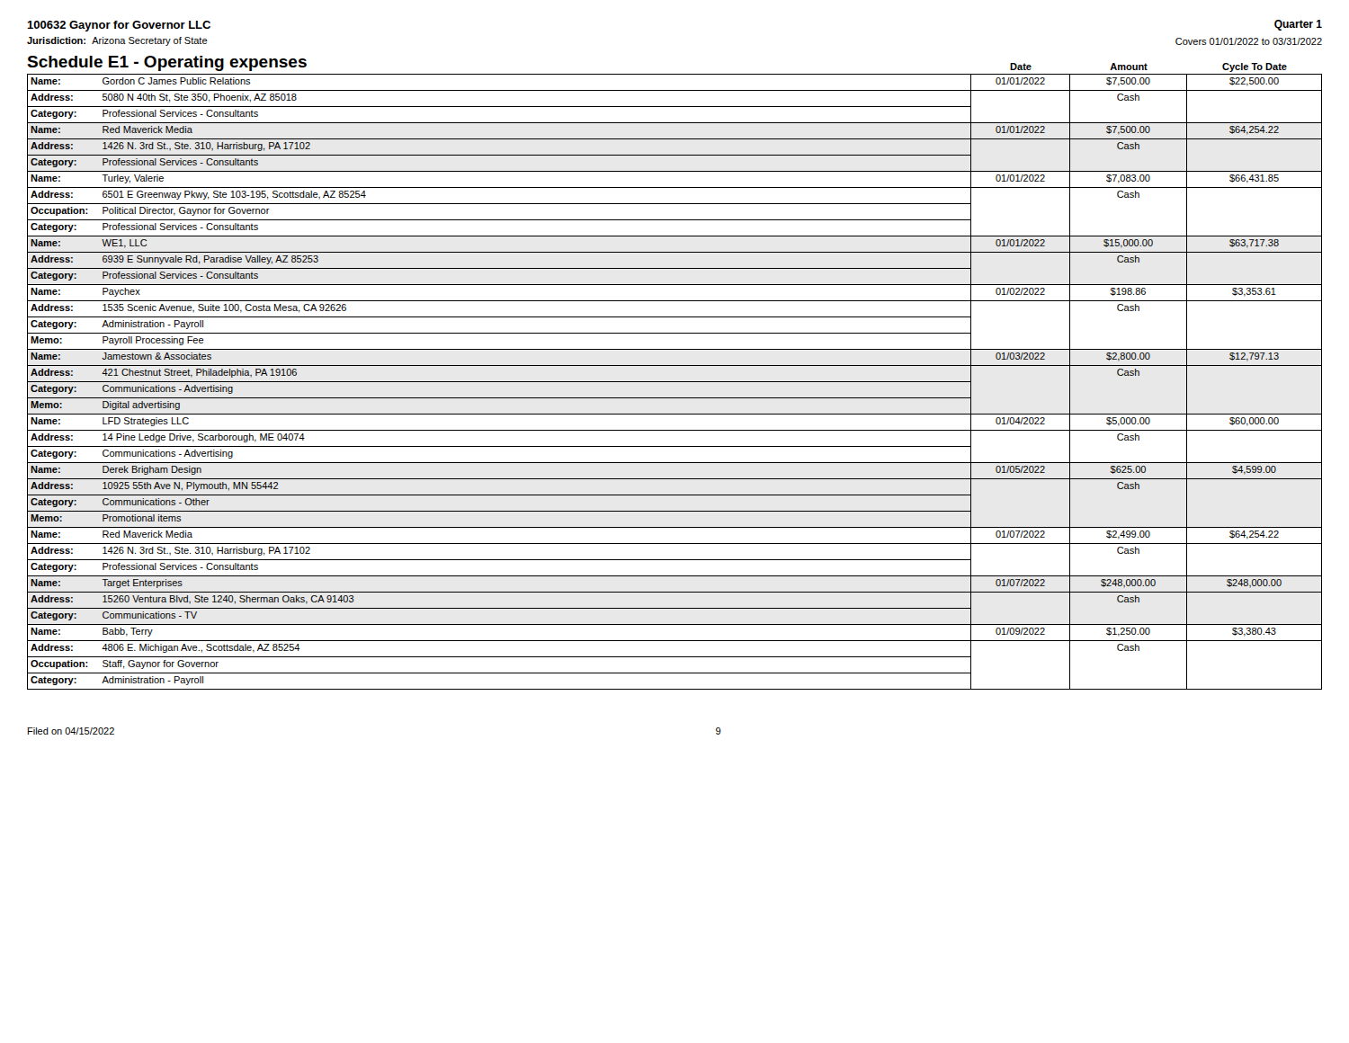100632 Gaynor for Governor LLC
Jurisdiction: Arizona Secretary of State
Quarter 1
Covers 01/01/2022 to 03/31/2022
Schedule E1 - Operating expenses
Date Amount Cycle To Date
| Name: | Gordon C James Public Relations | 01/01/2022 | $7,500.00 | $22,500.00 |
| Address: | 5080 N 40th St, Ste 350, Phoenix, AZ 85018 | | Cash | |
| Category: | Professional Services - Consultants | | | |
| Name: | Red Maverick Media | 01/01/2022 | $7,500.00 | $64,254.22 |
| Address: | 1426 N. 3rd St., Ste. 310, Harrisburg, PA 17102 | | Cash | |
| Category: | Professional Services - Consultants | | | |
| Name: | Turley, Valerie | 01/01/2022 | $7,083.00 | $66,431.85 |
| Address: | 6501 E Greenway Pkwy, Ste 103-195, Scottsdale, AZ 85254 | | Cash | |
| Occupation: | Political Director, Gaynor for Governor | | | |
| Category: | Professional Services - Consultants | | | |
| Name: | WE1, LLC | 01/01/2022 | $15,000.00 | $63,717.38 |
| Address: | 6939 E Sunnyvale Rd, Paradise Valley, AZ 85253 | | Cash | |
| Category: | Professional Services - Consultants | | | |
| Name: | Paychex | 01/02/2022 | $198.86 | $3,353.61 |
| Address: | 1535 Scenic Avenue, Suite 100, Costa Mesa, CA 92626 | | Cash | |
| Category: | Administration - Payroll | | | |
| Memo: | Payroll Processing Fee | | | |
| Name: | Jamestown & Associates | 01/03/2022 | $2,800.00 | $12,797.13 |
| Address: | 421 Chestnut Street, Philadelphia, PA 19106 | | Cash | |
| Category: | Communications - Advertising | | | |
| Memo: | Digital advertising | | | |
| Name: | LFD Strategies LLC | 01/04/2022 | $5,000.00 | $60,000.00 |
| Address: | 14 Pine Ledge Drive, Scarborough, ME 04074 | | Cash | |
| Category: | Communications - Advertising | | | |
| Name: | Derek Brigham Design | 01/05/2022 | $625.00 | $4,599.00 |
| Address: | 10925 55th Ave N, Plymouth, MN 55442 | | Cash | |
| Category: | Communications - Other | | | |
| Memo: | Promotional items | | | |
| Name: | Red Maverick Media | 01/07/2022 | $2,499.00 | $64,254.22 |
| Address: | 1426 N. 3rd St., Ste. 310, Harrisburg, PA 17102 | | Cash | |
| Category: | Professional Services - Consultants | | | |
| Name: | Target Enterprises | 01/07/2022 | $248,000.00 | $248,000.00 |
| Address: | 15260 Ventura Blvd, Ste 1240, Sherman Oaks, CA 91403 | | Cash | |
| Category: | Communications - TV | | | |
| Name: | Babb, Terry | 01/09/2022 | $1,250.00 | $3,380.43 |
| Address: | 4806 E. Michigan Ave., Scottsdale, AZ 85254 | | Cash | |
| Occupation: | Staff, Gaynor for Governor | | | |
| Category: | Administration - Payroll | | | |
Filed on 04/15/2022
9